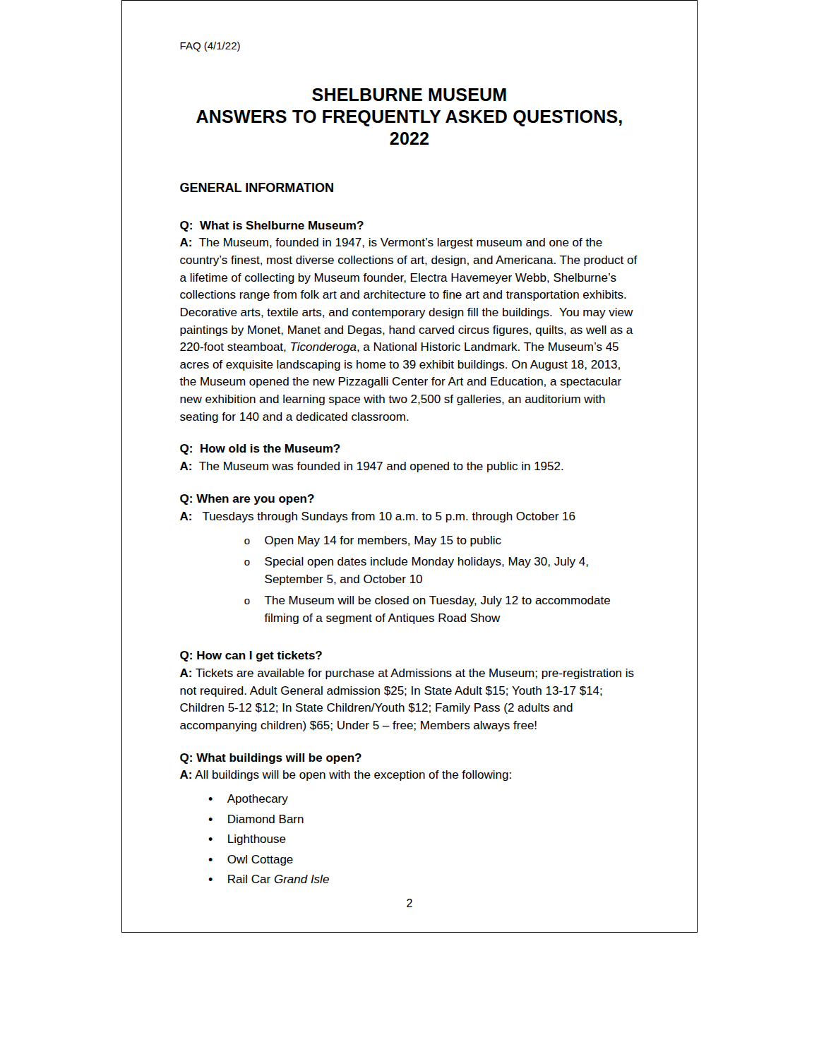FAQ (4/1/22)
SHELBURNE MUSEUM
ANSWERS TO FREQUENTLY ASKED QUESTIONS, 2022
GENERAL INFORMATION
Q: What is Shelburne Museum?
A: The Museum, founded in 1947, is Vermont’s largest museum and one of the country’s finest, most diverse collections of art, design, and Americana. The product of a lifetime of collecting by Museum founder, Electra Havemeyer Webb, Shelburne’s collections range from folk art and architecture to fine art and transportation exhibits. Decorative arts, textile arts, and contemporary design fill the buildings. You may view paintings by Monet, Manet and Degas, hand carved circus figures, quilts, as well as a 220-foot steamboat, Ticonderoga, a National Historic Landmark. The Museum’s 45 acres of exquisite landscaping is home to 39 exhibit buildings. On August 18, 2013, the Museum opened the new Pizzagalli Center for Art and Education, a spectacular new exhibition and learning space with two 2,500 sf galleries, an auditorium with seating for 140 and a dedicated classroom.
Q: How old is the Museum?
A: The Museum was founded in 1947 and opened to the public in 1952.
Q: When are you open?
A: Tuesdays through Sundays from 10 a.m. to 5 p.m. through October 16
Open May 14 for members, May 15 to public
Special open dates include Monday holidays, May 30, July 4, September 5, and October 10
The Museum will be closed on Tuesday, July 12 to accommodate filming of a segment of Antiques Road Show
Q: How can I get tickets?
A: Tickets are available for purchase at Admissions at the Museum; pre-registration is not required. Adult General admission $25; In State Adult $15; Youth 13-17 $14; Children 5-12 $12; In State Children/Youth $12; Family Pass (2 adults and accompanying children) $65; Under 5 – free; Members always free!
Q: What buildings will be open?
A: All buildings will be open with the exception of the following:
Apothecary
Diamond Barn
Lighthouse
Owl Cottage
Rail Car Grand Isle
2